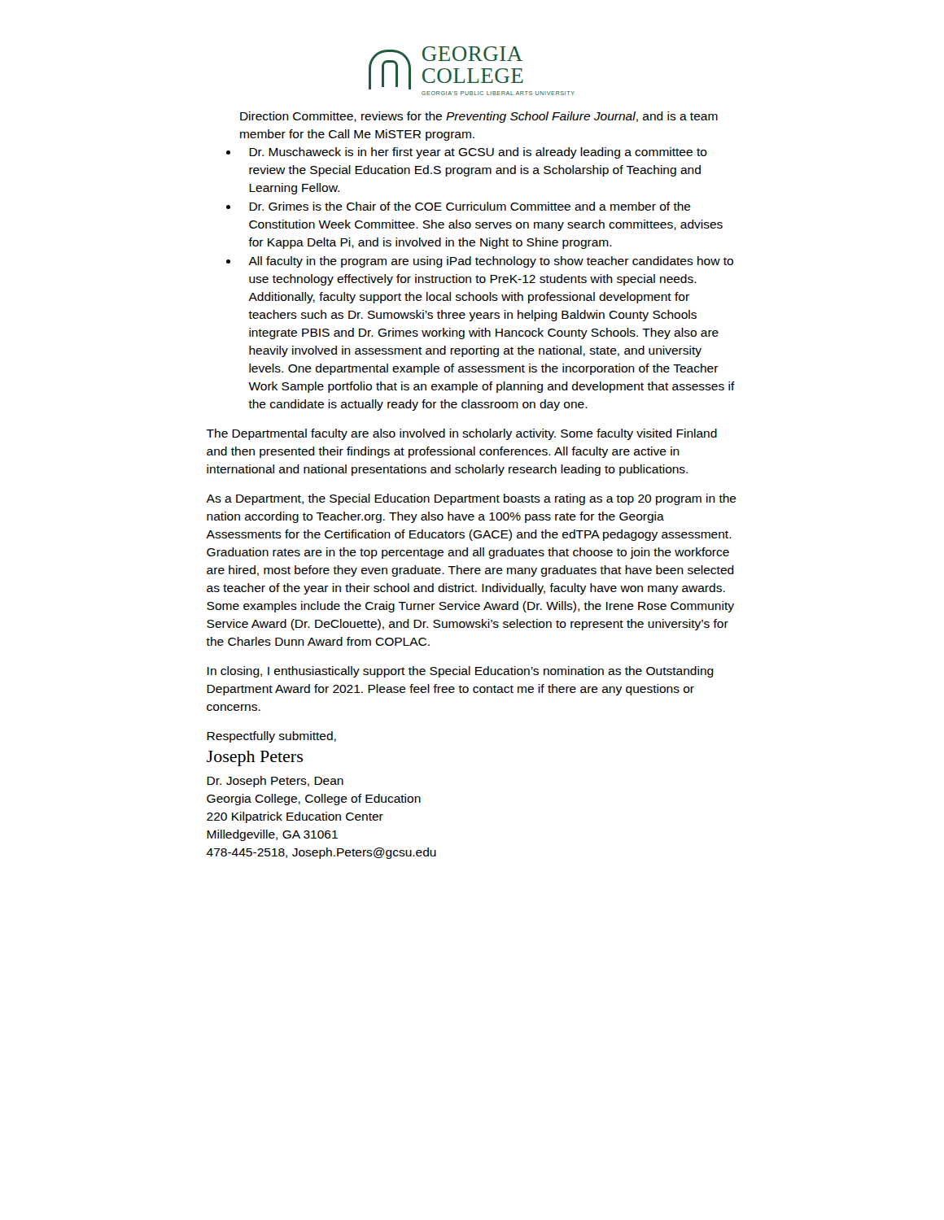GEORGIA COLLEGE Georgia's Public Liberal Arts University
Direction Committee, reviews for the Preventing School Failure Journal, and is a team member for the Call Me MiSTER program.
Dr. Muschaweck is in her first year at GCSU and is already leading a committee to review the Special Education Ed.S program and is a Scholarship of Teaching and Learning Fellow.
Dr. Grimes is the Chair of the COE Curriculum Committee and a member of the Constitution Week Committee. She also serves on many search committees, advises for Kappa Delta Pi, and is involved in the Night to Shine program.
All faculty in the program are using iPad technology to show teacher candidates how to use technology effectively for instruction to PreK-12 students with special needs. Additionally, faculty support the local schools with professional development for teachers such as Dr. Sumowski’s three years in helping Baldwin County Schools integrate PBIS and Dr. Grimes working with Hancock County Schools. They also are heavily involved in assessment and reporting at the national, state, and university levels. One departmental example of assessment is the incorporation of the Teacher Work Sample portfolio that is an example of planning and development that assesses if the candidate is actually ready for the classroom on day one.
The Departmental faculty are also involved in scholarly activity. Some faculty visited Finland and then presented their findings at professional conferences. All faculty are active in international and national presentations and scholarly research leading to publications.
As a Department, the Special Education Department boasts a rating as a top 20 program in the nation according to Teacher.org. They also have a 100% pass rate for the Georgia Assessments for the Certification of Educators (GACE) and the edTPA pedagogy assessment. Graduation rates are in the top percentage and all graduates that choose to join the workforce are hired, most before they even graduate. There are many graduates that have been selected as teacher of the year in their school and district. Individually, faculty have won many awards. Some examples include the Craig Turner Service Award (Dr. Wills), the Irene Rose Community Service Award (Dr. DeClouette), and Dr. Sumowski’s selection to represent the university’s for the Charles Dunn Award from COPLAC.
In closing, I enthusiastically support the Special Education’s nomination as the Outstanding Department Award for 2021. Please feel free to contact me if there are any questions or concerns.
Respectfully submitted,
Joseph Peters
Dr. Joseph Peters, Dean
Georgia College, College of Education
220 Kilpatrick Education Center
Milledgeville, GA 31061
478-445-2518, Joseph.Peters@gcsu.edu